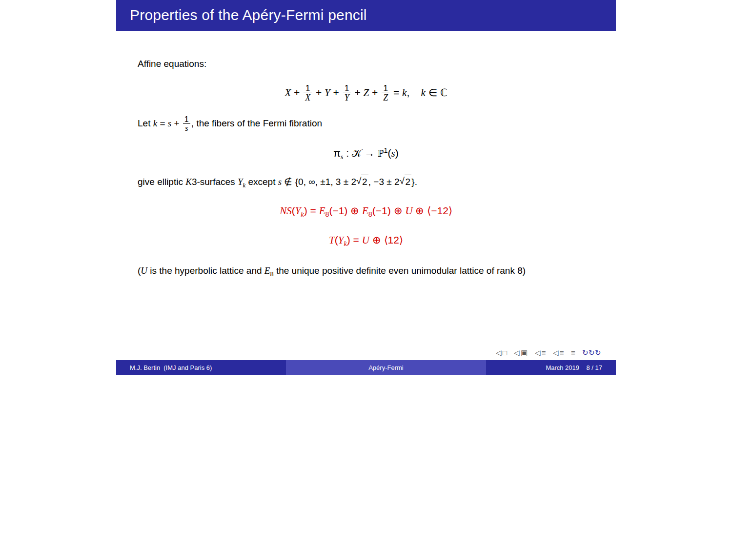Properties of the Apéry-Fermi pencil
Affine equations:
X + 1 X + Y + 1 Y + Z + 1 Z = k, k ∈ ℂ
Let k = s + 1 s, the fibers of the Fermi fibration
πs : 𝒦 → ℙ1(s)
give elliptic K3-surfaces Yk except s ∉ {0, ∞, ±1, 3 ± 22, −3 ± 22}.
NS(Yk) = E8(−1) ⊕ E8(−1) ⊕ U ⊕ ⟨−12⟩
T(Yk) = U ⊕ ⟨12⟩
(U is the hyperbolic lattice and E8 the unique positive definite even unimodular lattice of rank 8)
◁□ ◁▣ ◁≡ ◁≡ ≡ ↻↻↻
M.J. Bertin (IMJ and Paris 6)
Apéry-Fermi
March 2019 8 / 17